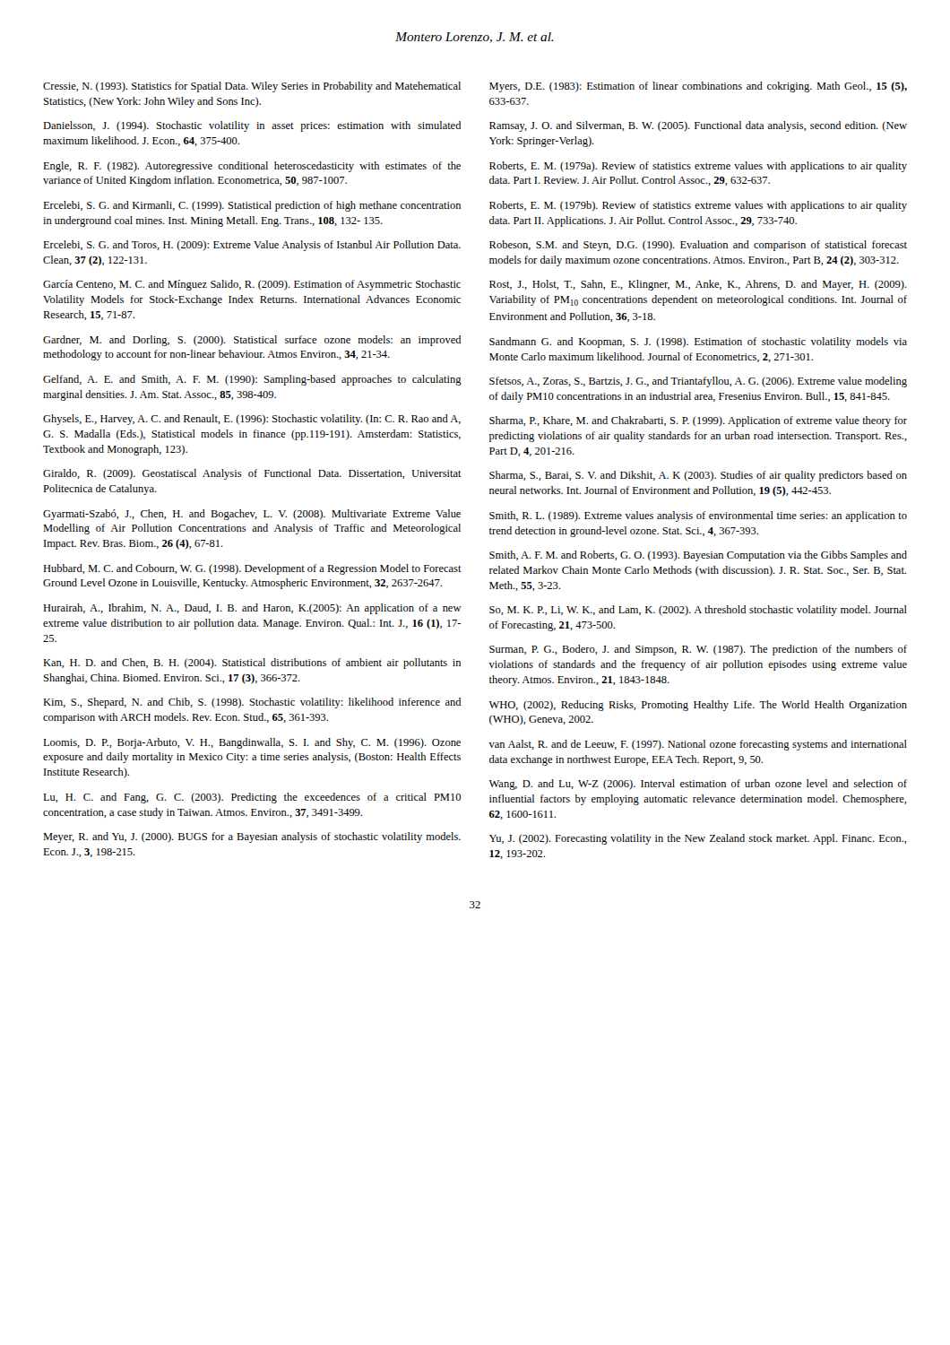Montero Lorenzo, J. M. et al.
Cressie, N. (1993). Statistics for Spatial Data. Wiley Series in Probability and Matehematical Statistics, (New York: John Wiley and Sons Inc).
Danielsson, J. (1994). Stochastic volatility in asset prices: estimation with simulated maximum likelihood. J. Econ., 64, 375-400.
Engle, R. F. (1982). Autoregressive conditional heteroscedasticity with estimates of the variance of United Kingdom inflation. Econometrica, 50, 987-1007.
Ercelebi, S. G. and Kirmanli, C. (1999). Statistical prediction of high methane concentration in underground coal mines. Inst. Mining Metall. Eng. Trans., 108, 132- 135.
Ercelebi, S. G. and Toros, H. (2009): Extreme Value Analysis of Istanbul Air Pollution Data. Clean, 37 (2), 122-131.
García Centeno, M. C. and Mínguez Salido, R. (2009). Estimation of Asymmetric Stochastic Volatility Models for Stock-Exchange Index Returns. International Advances Economic Research, 15, 71-87.
Gardner, M. and Dorling, S. (2000). Statistical surface ozone models: an improved methodology to account for non-linear behaviour. Atmos Environ., 34, 21-34.
Gelfand, A. E. and Smith, A. F. M. (1990): Sampling-based approaches to calculating marginal densities. J. Am. Stat. Assoc., 85, 398-409.
Ghysels, E., Harvey, A. C. and Renault, E. (1996): Stochastic volatility. (In: C. R. Rao and A, G. S. Madalla (Eds.), Statistical models in finance (pp.119-191). Amsterdam: Statistics, Textbook and Monograph, 123).
Giraldo, R. (2009). Geostatiscal Analysis of Functional Data. Dissertation, Universitat Politecnica de Catalunya.
Gyarmati-Szabó, J., Chen, H. and Bogachev, L. V. (2008). Multivariate Extreme Value Modelling of Air Pollution Concentrations and Analysis of Traffic and Meteorological Impact. Rev. Bras. Biom., 26 (4), 67-81.
Hubbard, M. C. and Cobourn, W. G. (1998). Development of a Regression Model to Forecast Ground Level Ozone in Louisville, Kentucky. Atmospheric Environment, 32, 2637-2647.
Hurairah, A., Ibrahim, N. A., Daud, I. B. and Haron, K.(2005): An application of a new extreme value distribution to air pollution data. Manage. Environ. Qual.: Int. J., 16 (1), 17-25.
Kan, H. D. and Chen, B. H. (2004). Statistical distributions of ambient air pollutants in Shanghai, China. Biomed. Environ. Sci., 17 (3), 366-372.
Kim, S., Shepard, N. and Chib, S. (1998). Stochastic volatility: likelihood inference and comparison with ARCH models. Rev. Econ. Stud., 65, 361-393.
Loomis, D. P., Borja-Arbuto, V. H., Bangdinwalla, S. I. and Shy, C. M. (1996). Ozone exposure and daily mortality in Mexico City: a time series analysis, (Boston: Health Effects Institute Research).
Lu, H. C. and Fang, G. C. (2003). Predicting the exceedences of a critical PM10 concentration, a case study in Taiwan. Atmos. Environ., 37, 3491-3499.
Meyer, R. and Yu, J. (2000). BUGS for a Bayesian analysis of stochastic volatility models. Econ. J., 3, 198-215.
Myers, D.E. (1983): Estimation of linear combinations and cokriging. Math Geol., 15 (5), 633-637.
Ramsay, J. O. and Silverman, B. W. (2005). Functional data analysis, second edition. (New York: Springer-Verlag).
Roberts, E. M. (1979a). Review of statistics extreme values with applications to air quality data. Part I. Review. J. Air Pollut. Control Assoc., 29, 632-637.
Roberts, E. M. (1979b). Review of statistics extreme values with applications to air quality data. Part II. Applications. J. Air Pollut. Control Assoc., 29, 733-740.
Robeson, S.M. and Steyn, D.G. (1990). Evaluation and comparison of statistical forecast models for daily maximum ozone concentrations. Atmos. Environ., Part B, 24 (2), 303-312.
Rost, J., Holst, T., Sahn, E., Klingner, M., Anke, K., Ahrens, D. and Mayer, H. (2009). Variability of PM10 concentrations dependent on meteorological conditions. Int. Journal of Environment and Pollution, 36, 3-18.
Sandmann G. and Koopman, S. J. (1998). Estimation of stochastic volatility models via Monte Carlo maximum likelihood. Journal of Econometrics, 2, 271-301.
Sfetsos, A., Zoras, S., Bartzis, J. G., and Triantafyllou, A. G. (2006). Extreme value modeling of daily PM10 concentrations in an industrial area, Fresenius Environ. Bull., 15, 841-845.
Sharma, P., Khare, M. and Chakrabarti, S. P. (1999). Application of extreme value theory for predicting violations of air quality standards for an urban road intersection. Transport. Res., Part D, 4, 201-216.
Sharma, S., Barai, S. V. and Dikshit, A. K (2003). Studies of air quality predictors based on neural networks. Int. Journal of Environment and Pollution, 19 (5), 442-453.
Smith, R. L. (1989). Extreme values analysis of environmental time series: an application to trend detection in ground-level ozone. Stat. Sci., 4, 367-393.
Smith, A. F. M. and Roberts, G. O. (1993). Bayesian Computation via the Gibbs Samples and related Markov Chain Monte Carlo Methods (with discussion). J. R. Stat. Soc., Ser. B, Stat. Meth., 55, 3-23.
So, M. K. P., Li, W. K., and Lam, K. (2002). A threshold stochastic volatility model. Journal of Forecasting, 21, 473-500.
Surman, P. G., Bodero, J. and Simpson, R. W. (1987). The prediction of the numbers of violations of standards and the frequency of air pollution episodes using extreme value theory. Atmos. Environ., 21, 1843-1848.
WHO, (2002), Reducing Risks, Promoting Healthy Life. The World Health Organization (WHO), Geneva, 2002.
van Aalst, R. and de Leeuw, F. (1997). National ozone forecasting systems and international data exchange in northwest Europe, EEA Tech. Report, 9, 50.
Wang, D. and Lu, W-Z (2006). Interval estimation of urban ozone level and selection of influential factors by employing automatic relevance determination model. Chemosphere, 62, 1600-1611.
Yu, J. (2002). Forecasting volatility in the New Zealand stock market. Appl. Financ. Econ., 12, 193-202.
32